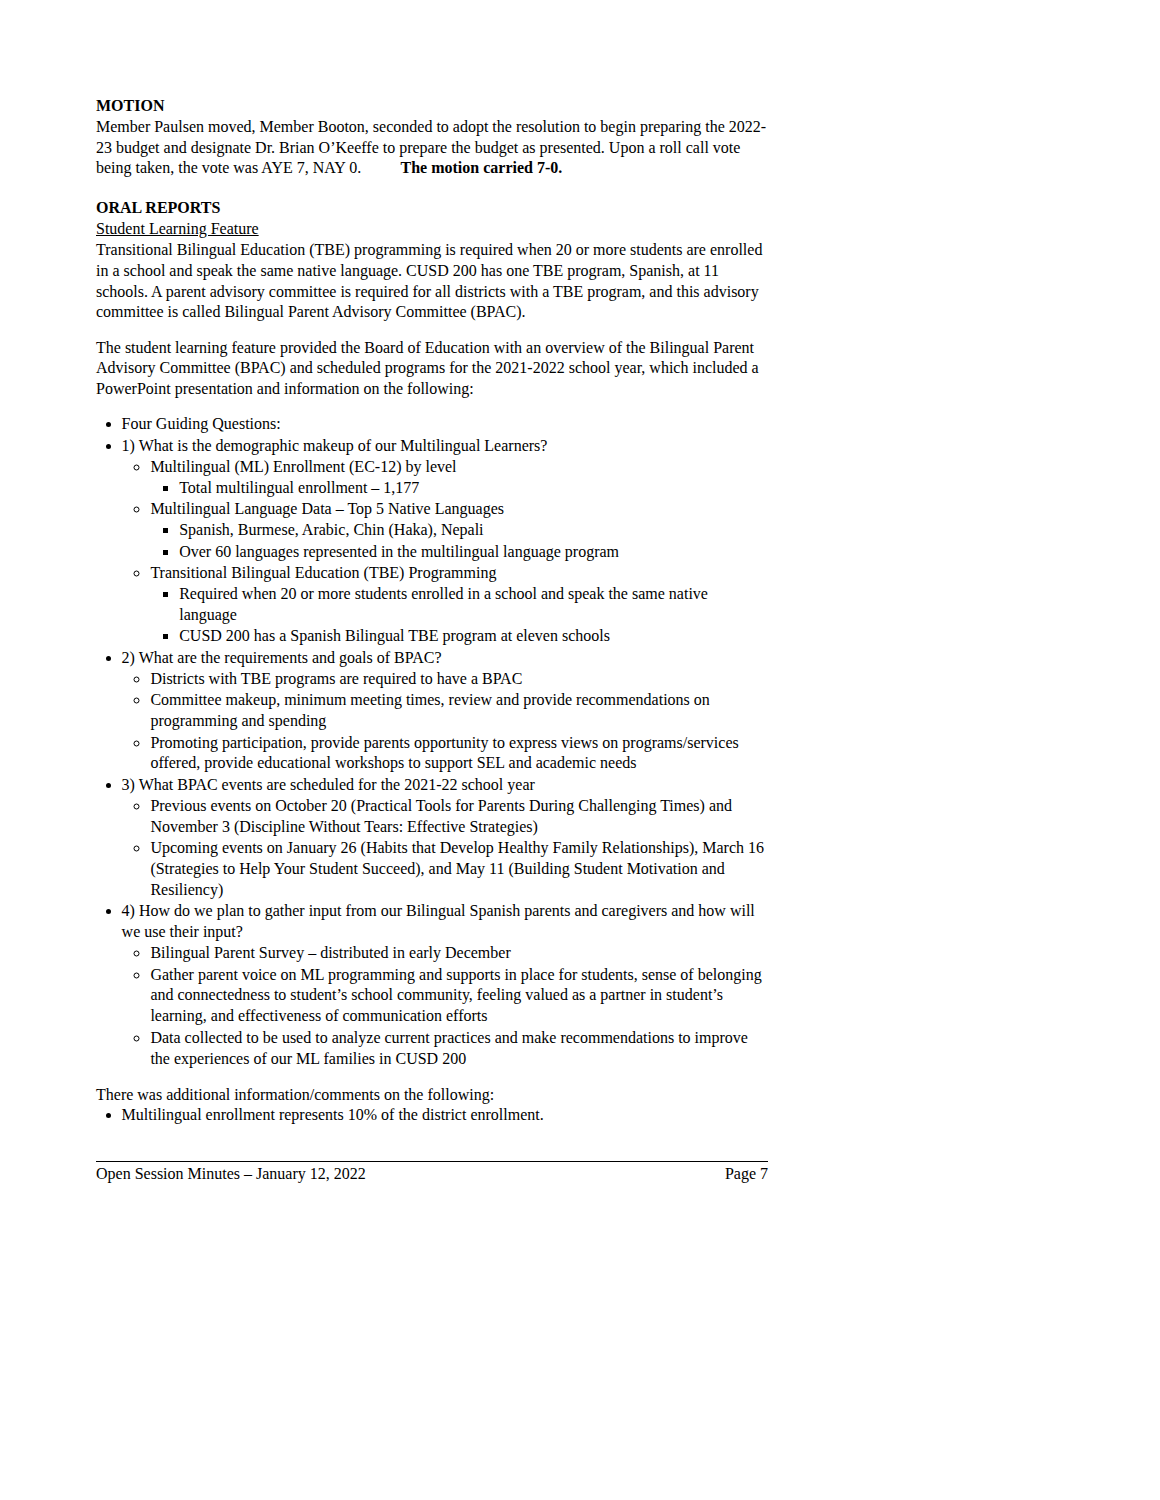MOTION
Member Paulsen moved, Member Booton, seconded to adopt the resolution to begin preparing the 2022-23 budget and designate Dr. Brian O’Keeffe to prepare the budget as presented. Upon a roll call vote being taken, the vote was AYE 7, NAY 0. The motion carried 7-0.
ORAL REPORTS
Student Learning Feature
Transitional Bilingual Education (TBE) programming is required when 20 or more students are enrolled in a school and speak the same native language. CUSD 200 has one TBE program, Spanish, at 11 schools. A parent advisory committee is required for all districts with a TBE program, and this advisory committee is called Bilingual Parent Advisory Committee (BPAC).
The student learning feature provided the Board of Education with an overview of the Bilingual Parent Advisory Committee (BPAC) and scheduled programs for the 2021-2022 school year, which included a PowerPoint presentation and information on the following:
Four Guiding Questions:
1) What is the demographic makeup of our Multilingual Learners?
Multilingual (ML) Enrollment (EC-12) by level
Total multilingual enrollment – 1,177
Multilingual Language Data – Top 5 Native Languages
Spanish, Burmese, Arabic, Chin (Haka), Nepali
Over 60 languages represented in the multilingual language program
Transitional Bilingual Education (TBE) Programming
Required when 20 or more students enrolled in a school and speak the same native language
CUSD 200 has a Spanish Bilingual TBE program at eleven schools
2) What are the requirements and goals of BPAC?
Districts with TBE programs are required to have a BPAC
Committee makeup, minimum meeting times, review and provide recommendations on programming and spending
Promoting participation, provide parents opportunity to express views on programs/services offered, provide educational workshops to support SEL and academic needs
3) What BPAC events are scheduled for the 2021-22 school year
Previous events on October 20 (Practical Tools for Parents During Challenging Times) and November 3 (Discipline Without Tears: Effective Strategies)
Upcoming events on January 26 (Habits that Develop Healthy Family Relationships), March 16 (Strategies to Help Your Student Succeed), and May 11 (Building Student Motivation and Resiliency)
4) How do we plan to gather input from our Bilingual Spanish parents and caregivers and how will we use their input?
Bilingual Parent Survey – distributed in early December
Gather parent voice on ML programming and supports in place for students, sense of belonging and connectedness to student’s school community, feeling valued as a partner in student’s learning, and effectiveness of communication efforts
Data collected to be used to analyze current practices and make recommendations to improve the experiences of our ML families in CUSD 200
There was additional information/comments on the following:
Multilingual enrollment represents 10% of the district enrollment.
Open Session Minutes – January 12, 2022 Page 7